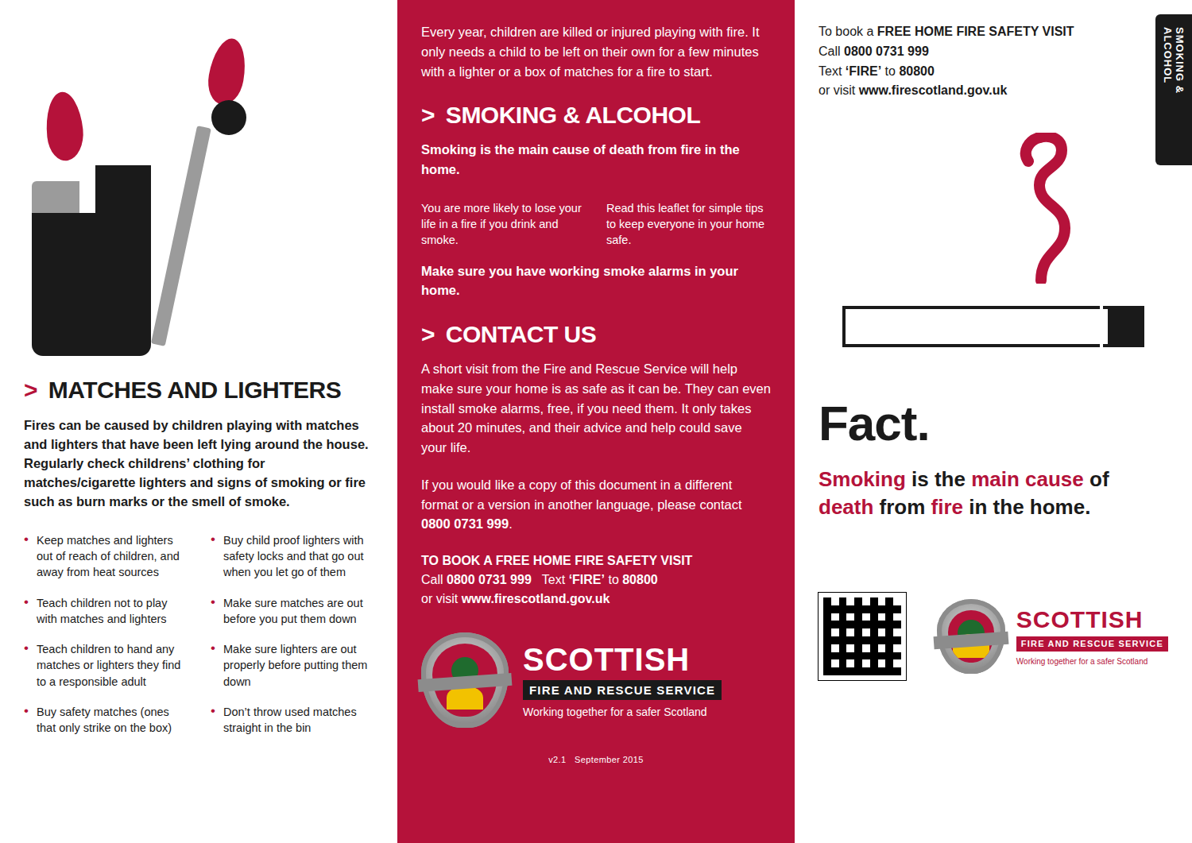> MATCHES AND LIGHTERS
Fires can be caused by children playing with matches and lighters that have been left lying around the house. Regularly check childrens’ clothing for matches/cigarette lighters and signs of smoking or fire such as burn marks or the smell of smoke.
Keep matches and lighters out of reach of children, and away from heat sources
Teach children not to play with matches and lighters
Teach children to hand any matches or lighters they find to a responsible adult
Buy safety matches (ones that only strike on the box)
Buy child proof lighters with safety locks and that go out when you let go of them
Make sure matches are out before you put them down
Make sure lighters are out properly before putting them down
Don’t throw used matches straight in the bin
Every year, children are killed or injured playing with fire. It only needs a child to be left on their own for a few minutes with a lighter or a box of matches for a fire to start.
> SMOKING & ALCOHOL
Smoking is the main cause of death from fire in the home.
You are more likely to lose your life in a fire if you drink and smoke.
Read this leaflet for simple tips to keep everyone in your home safe.
Make sure you have working smoke alarms in your home.
> CONTACT US
A short visit from the Fire and Rescue Service will help make sure your home is as safe as it can be. They can even install smoke alarms, free, if you need them. It only takes about 20 minutes, and their advice and help could save your life.
If you would like a copy of this document in a different format or a version in another language, please contact 0800 0731 999.
TO BOOK A FREE HOME FIRE SAFETY VISIT Call 0800 0731 999 Text ‘FIRE’ to 80800
or visit www.firescotland.gov.uk
SCOTTISH
FIRE AND RESCUE SERVICE Working together for a safer Scotland
v2.1 September 2015
SMOKING & ALCOHOL
To book a FREE HOME FIRE SAFETY VISIT
Call 0800 0731 999
Text ‘FIRE’ to 80800
or visit www.firescotland.gov.uk
Fact.
Smoking is the main cause of death from fire in the home.
SCOTTISH
FIRE AND RESCUE SERVICE Working together for a safer Scotland